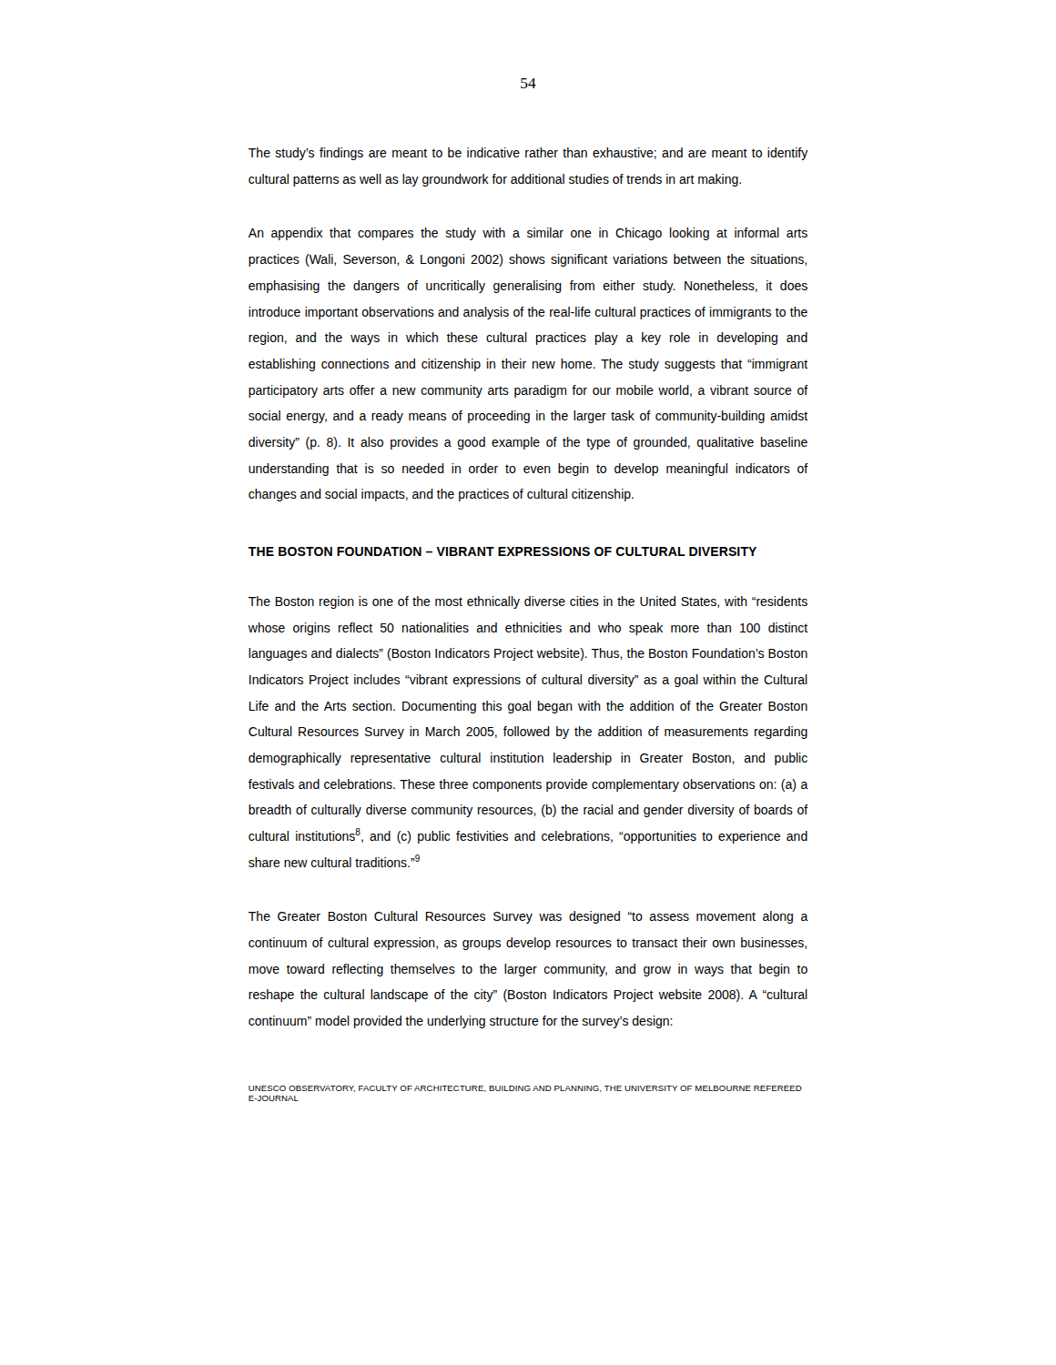54
The study’s findings are meant to be indicative rather than exhaustive; and are meant to identify cultural patterns as well as lay groundwork for additional studies of trends in art making.
An appendix that compares the study with a similar one in Chicago looking at informal arts practices (Wali, Severson, & Longoni 2002) shows significant variations between the situations, emphasising the dangers of uncritically generalising from either study. Nonetheless, it does introduce important observations and analysis of the real-life cultural practices of immigrants to the region, and the ways in which these cultural practices play a key role in developing and establishing connections and citizenship in their new home. The study suggests that “immigrant participatory arts offer a new community arts paradigm for our mobile world, a vibrant source of social energy, and a ready means of proceeding in the larger task of community-building amidst diversity” (p. 8). It also provides a good example of the type of grounded, qualitative baseline understanding that is so needed in order to even begin to develop meaningful indicators of changes and social impacts, and the practices of cultural citizenship.
THE BOSTON FOUNDATION – VIBRANT EXPRESSIONS OF CULTURAL DIVERSITY
The Boston region is one of the most ethnically diverse cities in the United States, with “residents whose origins reflect 50 nationalities and ethnicities and who speak more than 100 distinct languages and dialects” (Boston Indicators Project website). Thus, the Boston Foundation’s Boston Indicators Project includes “vibrant expressions of cultural diversity” as a goal within the Cultural Life and the Arts section. Documenting this goal began with the addition of the Greater Boston Cultural Resources Survey in March 2005, followed by the addition of measurements regarding demographically representative cultural institution leadership in Greater Boston, and public festivals and celebrations. These three components provide complementary observations on: (a) a breadth of culturally diverse community resources, (b) the racial and gender diversity of boards of cultural institutions8, and (c) public festivities and celebrations, “opportunities to experience and share new cultural traditions.”9
The Greater Boston Cultural Resources Survey was designed “to assess movement along a continuum of cultural expression, as groups develop resources to transact their own businesses, move toward reflecting themselves to the larger community, and grow in ways that begin to reshape the cultural landscape of the city” (Boston Indicators Project website 2008). A “cultural continuum” model provided the underlying structure for the survey’s design:
UNESCO OBSERVATORY, FACULTY OF ARCHITECTURE, BUILDING AND PLANNING, THE UNIVERSITY OF MELBOURNE REFEREED E-JOURNAL